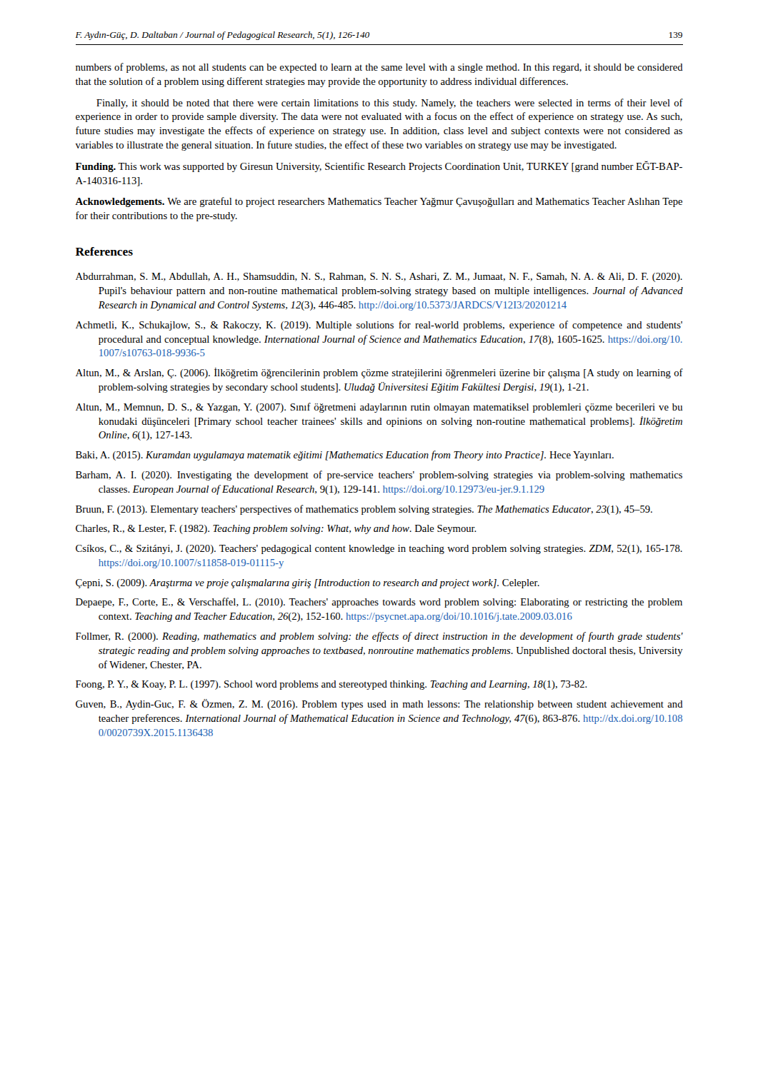F. Aydın-Güç, D. Daltaban / Journal of Pedagogical Research, 5(1), 126-140 139
numbers of problems, as not all students can be expected to learn at the same level with a single method. In this regard, it should be considered that the solution of a problem using different strategies may provide the opportunity to address individual differences.
Finally, it should be noted that there were certain limitations to this study. Namely, the teachers were selected in terms of their level of experience in order to provide sample diversity. The data were not evaluated with a focus on the effect of experience on strategy use. As such, future studies may investigate the effects of experience on strategy use. In addition, class level and subject contexts were not considered as variables to illustrate the general situation. In future studies, the effect of these two variables on strategy use may be investigated.
Funding. This work was supported by Giresun University, Scientific Research Projects Coordination Unit, TURKEY [grand number EĞT-BAP-A-140316-113].
Acknowledgements. We are grateful to project researchers Mathematics Teacher Yağmur Çavuşoğulları and Mathematics Teacher Aslıhan Tepe for their contributions to the pre-study.
References
Abdurrahman, S. M., Abdullah, A. H., Shamsuddin, N. S., Rahman, S. N. S., Ashari, Z. M., Jumaat, N. F., Samah, N. A. & Ali, D. F. (2020). Pupil's behaviour pattern and non-routine mathematical problem-solving strategy based on multiple intelligences. Journal of Advanced Research in Dynamical and Control Systems, 12(3), 446-485. http://doi.org/10.5373/JARDCS/V12I3/20201214
Achmetli, K., Schukajlow, S., & Rakoczy, K. (2019). Multiple solutions for real-world problems, experience of competence and students' procedural and conceptual knowledge. International Journal of Science and Mathematics Education, 17(8), 1605-1625. https://doi.org/10.1007/s10763-018-9936-5
Altun, M., & Arslan, Ç. (2006). İlköğretim öğrencilerinin problem çözme stratejilerini öğrenmeleri üzerine bir çalışma [A study on learning of problem-solving strategies by secondary school students]. Uludağ Üniversitesi Eğitim Fakültesi Dergisi, 19(1), 1-21.
Altun, M., Memnun, D. S., & Yazgan, Y. (2007). Sınıf öğretmeni adaylarının rutin olmayan matematiksel problemleri çözme becerileri ve bu konudaki düşünceleri [Primary school teacher trainees' skills and opinions on solving non-routine mathematical problems]. İlköğretim Online, 6(1), 127-143.
Baki, A. (2015). Kuramdan uygulamaya matematik eğitimi [Mathematics Education from Theory into Practice]. Hece Yayınları.
Barham, A. I. (2020). Investigating the development of pre-service teachers' problem-solving strategies via problem-solving mathematics classes. European Journal of Educational Research, 9(1), 129-141. https://doi.org/10.12973/eu-jer.9.1.129
Bruun, F. (2013). Elementary teachers' perspectives of mathematics problem solving strategies. The Mathematics Educator, 23(1), 45–59.
Charles, R., & Lester, F. (1982). Teaching problem solving: What, why and how. Dale Seymour.
Csíkos, C., & Szitányi, J. (2020). Teachers' pedagogical content knowledge in teaching word problem solving strategies. ZDM, 52(1), 165-178. https://doi.org/10.1007/s11858-019-01115-y
Çepni, S. (2009). Araştırma ve proje çalışmalarına giriş [Introduction to research and project work]. Celepler.
Depaepe, F., Corte, E., & Verschaffel, L. (2010). Teachers' approaches towards word problem solving: Elaborating or restricting the problem context. Teaching and Teacher Education, 26(2), 152-160. https://psycnet.apa.org/doi/10.1016/j.tate.2009.03.016
Follmer, R. (2000). Reading, mathematics and problem solving: the effects of direct instruction in the development of fourth grade students' strategic reading and problem solving approaches to textbased, nonroutine mathematics problems. Unpublished doctoral thesis, University of Widener, Chester, PA.
Foong, P. Y., & Koay, P. L. (1997). School word problems and stereotyped thinking. Teaching and Learning, 18(1), 73-82.
Guven, B., Aydin-Guc, F. & Özmen, Z. M. (2016). Problem types used in math lessons: The relationship between student achievement and teacher preferences. International Journal of Mathematical Education in Science and Technology, 47(6), 863-876. http://dx.doi.org/10.1080/0020739X.2015.1136438